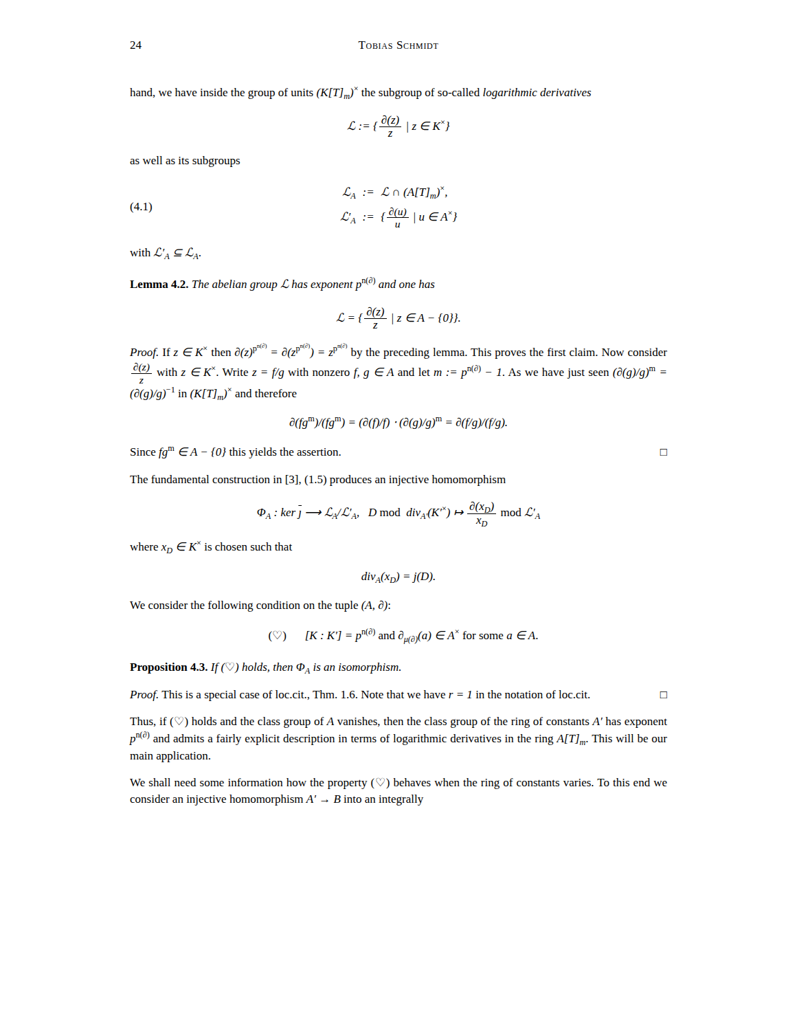24 Tobias Schmidt
hand, we have inside the group of units (K[T]m)× the subgroup of so-called logarithmic derivatives
ℒ := {∂(z) z | z ∈ K×}
as well as its subgroups
(4.1)
| ℒ A | := | ℒ ∩ (A[T] m ) × , |
| ℒ′ A | := | { ∂(u) u / u ∈ A × } |
with ℒ′A ⊆ ℒA.
Lemma 4.2. The abelian group ℒ has exponent pn(∂) and one has
ℒ = {∂(z) z | z ∈ A − {0}}.
Proof. If z ∈ K× then ∂(z)pn(∂) = ∂(zpn(∂)) = zpn(∂) by the preceding lemma. This proves the first claim. Now consider ∂(z) z with z ∈ K×. Write z = f/g with nonzero f, g ∈ A and let m := pn(∂) − 1. As we have just seen (∂(g)/g)m = (∂(g)/g)−1 in (K[T]m)× and therefore
∂(fgm)/(fgm) = (∂(f)/f) ⋅ (∂(g)/g)m = ∂(f/g)/(f/g).
□ Since fgm ∈ A − {0} this yields the assertion.
The fundamental construction in [3], (1.5) produces an injective homomorphism
ΦA : ker ȷ ⟶ ℒA/ℒ′A, D mod divA′(K′×) ↦ ∂(xD) xD mod ℒ′A
where xD ∈ K× is chosen such that
divA(xD) = j(D).
We consider the following condition on the tuple (A, ∂):
(♡) [K : K′] = pn(∂) and ∂μ(∂)(a) ∈ A× for some a ∈ A.
Proposition 4.3. If (♡) holds, then ΦA is an isomorphism.
□ Proof. This is a special case of loc.cit., Thm. 1.6. Note that we have r = 1 in the notation of loc.cit.
Thus, if (♡) holds and the class group of A vanishes, then the class group of the ring of constants A′ has exponent pn(∂) and admits a fairly explicit description in terms of logarithmic derivatives in the ring A[T]m. This will be our main application.
We shall need some information how the property (♡) behaves when the ring of constants varies. To this end we consider an injective homomorphism A′ → B into an integrally